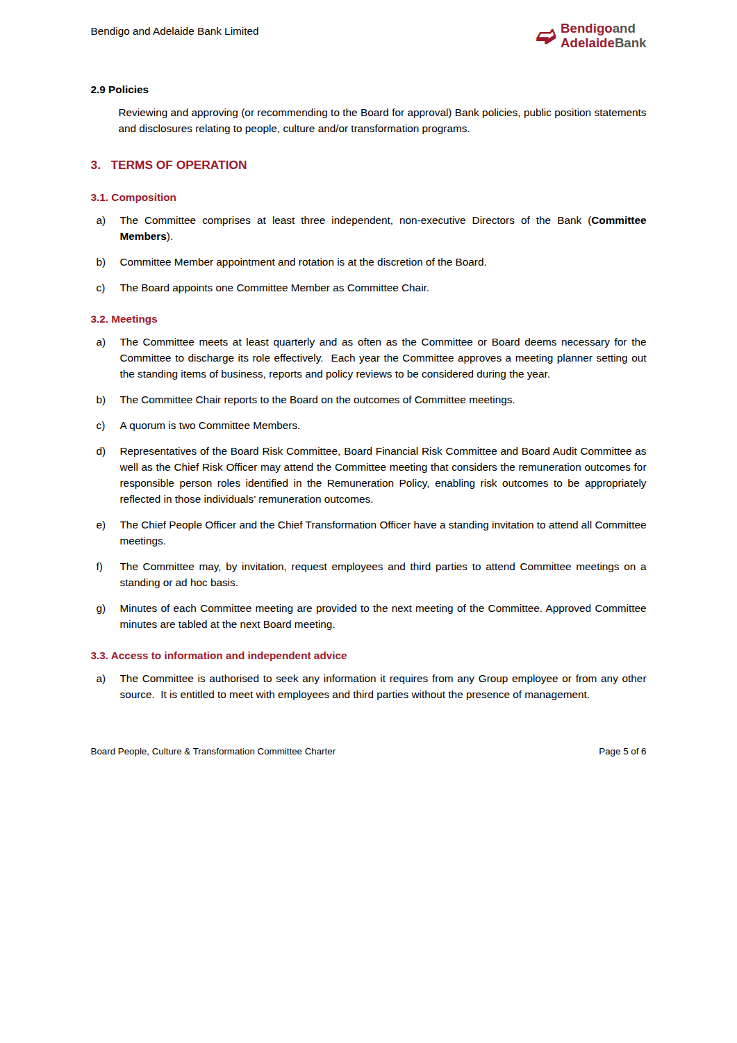Bendigo and Adelaide Bank Limited
➫ Bendigo and
Adelaide Bank
2.9 Policies
Reviewing and approving (or recommending to the Board for approval) Bank policies, public position statements and disclosures relating to people, culture and/or transformation programs.
3. TERMS OF OPERATION
3.1. Composition
The Committee comprises at least three independent, non-executive Directors of the Bank (Committee Members).
Committee Member appointment and rotation is at the discretion of the Board.
The Board appoints one Committee Member as Committee Chair.
3.2. Meetings
The Committee meets at least quarterly and as often as the Committee or Board deems necessary for the Committee to discharge its role effectively. Each year the Committee approves a meeting planner setting out the standing items of business, reports and policy reviews to be considered during the year.
The Committee Chair reports to the Board on the outcomes of Committee meetings.
A quorum is two Committee Members.
Representatives of the Board Risk Committee, Board Financial Risk Committee and Board Audit Committee as well as the Chief Risk Officer may attend the Committee meeting that considers the remuneration outcomes for responsible person roles identified in the Remuneration Policy, enabling risk outcomes to be appropriately reflected in those individuals’ remuneration outcomes.
The Chief People Officer and the Chief Transformation Officer have a standing invitation to attend all Committee meetings.
The Committee may, by invitation, request employees and third parties to attend Committee meetings on a standing or ad hoc basis.
Minutes of each Committee meeting are provided to the next meeting of the Committee. Approved Committee minutes are tabled at the next Board meeting.
3.3. Access to information and independent advice
The Committee is authorised to seek any information it requires from any Group employee or from any other source. It is entitled to meet with employees and third parties without the presence of management.
Board People, Culture & Transformation Committee Charter Page 5 of 6